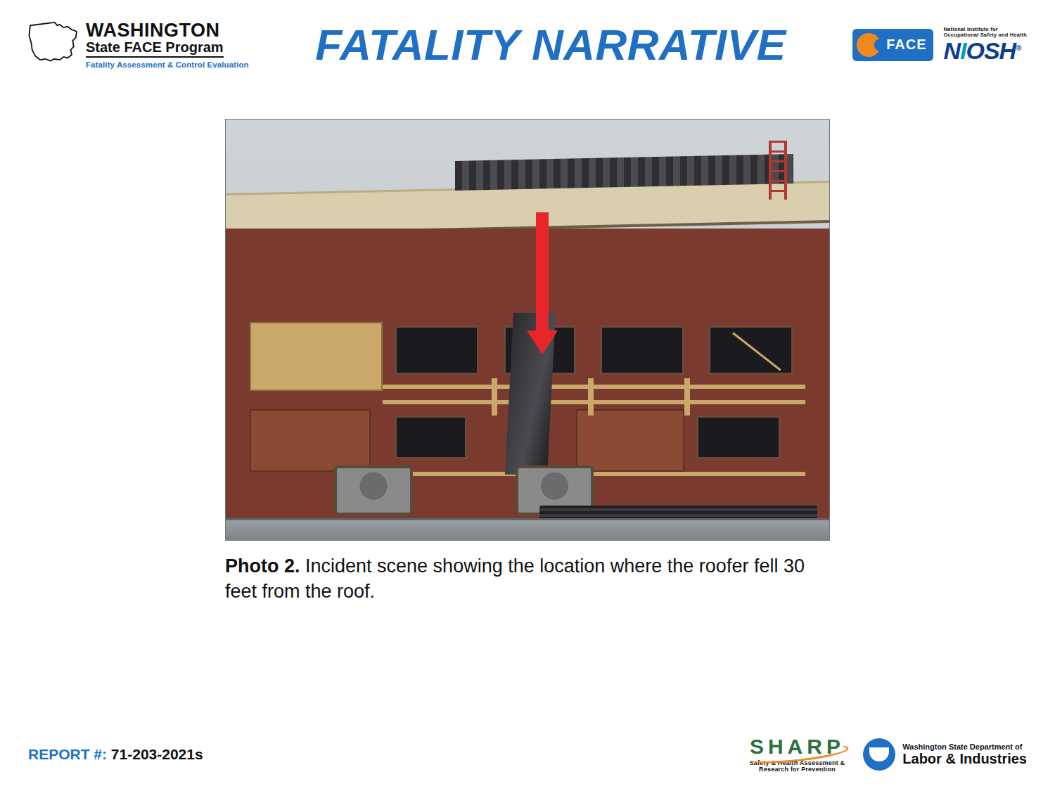WASHINGTON
State FACE Program
Fatality Assessment & Control Evaluation
FATALITY NARRATIVE
FACE
National Institute for
Occupational Safety and Health
NIOSH®
Photo 2. Incident scene showing the location where the roofer fell 30 feet from the roof.
REPORT #: 71-203-2021s
SHARP
Safety & Health Assessment &
Research for Prevention
Washington State Department of
Labor & Industries